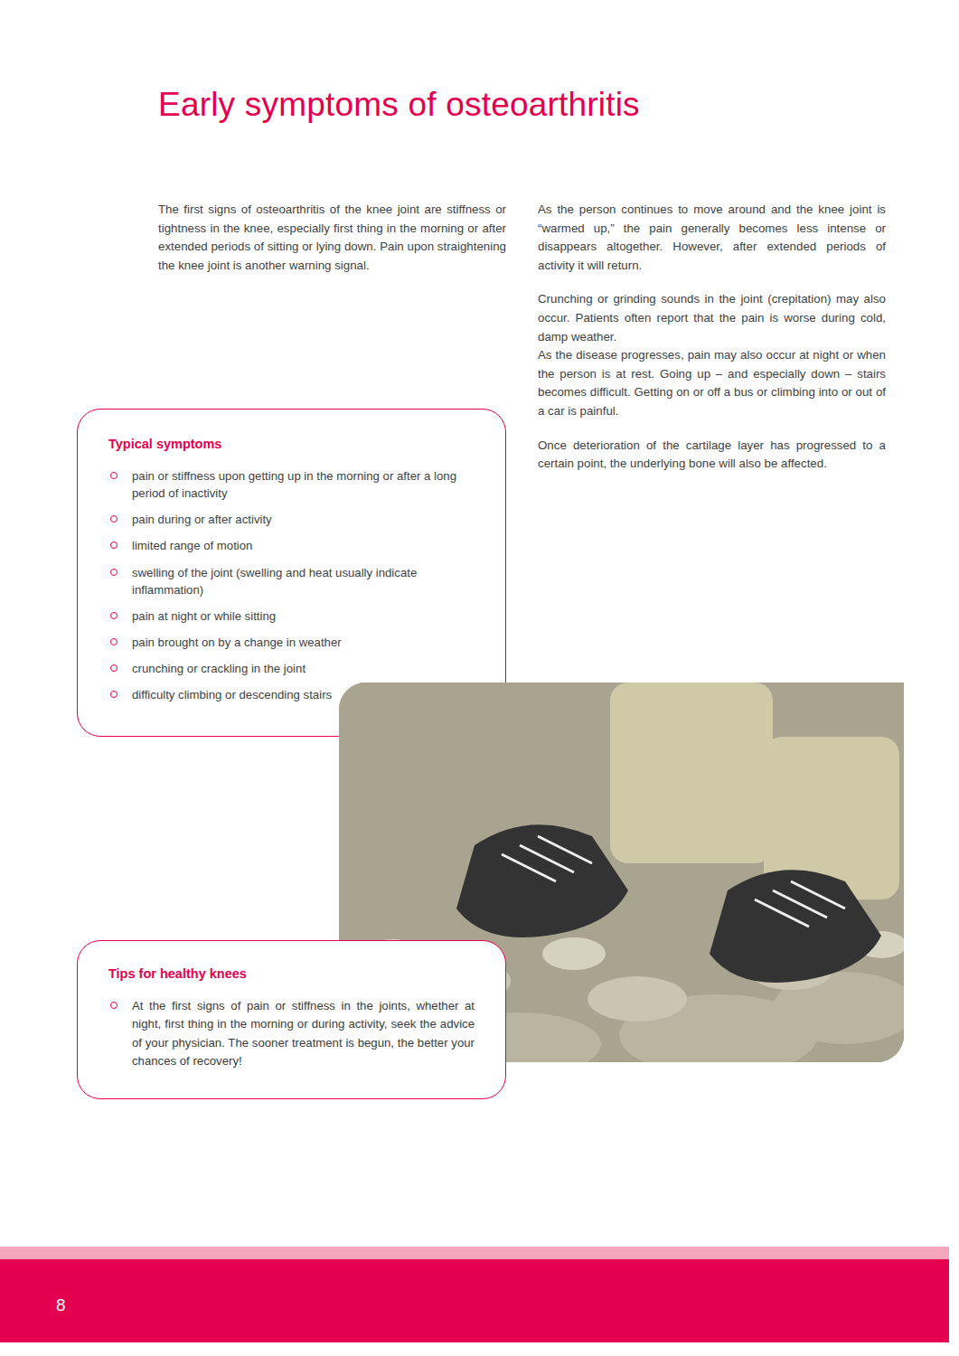Early symptoms of osteoarthritis
The first signs of osteoarthritis of the knee joint are stiffness or tightness in the knee, especially first thing in the morning or after extended periods of sitting or lying down. Pain upon straightening the knee joint is another warning signal.
As the person continues to move around and the knee joint is “warmed up,” the pain generally becomes less intense or disappears altogether. However, after extended periods of activity it will return.
Crunching or grinding sounds in the joint (crepitation) may also occur. Patients often report that the pain is worse during cold, damp weather.
As the disease progresses, pain may also occur at night or when the person is at rest. Going up – and especially down – stairs becomes difficult. Getting on or off a bus or climbing into or out of a car is painful.
Once deterioration of the cartilage layer has progressed to a certain point, the underlying bone will also be affected.
Typical symptoms
pain or stiffness upon getting up in the morning or after a long period of inactivity
pain during or after activity
limited range of motion
swelling of the joint (swelling and heat usually indicate inflammation)
pain at night or while sitting
pain brought on by a change in weather
crunching or crackling in the joint
difficulty climbing or descending stairs
Tips for healthy knees
At the first signs of pain or stiffness in the joints, whether at night, first thing in the morning or during activity, seek the advice of your physician. The sooner treatment is begun, the better your chances of recovery!
8